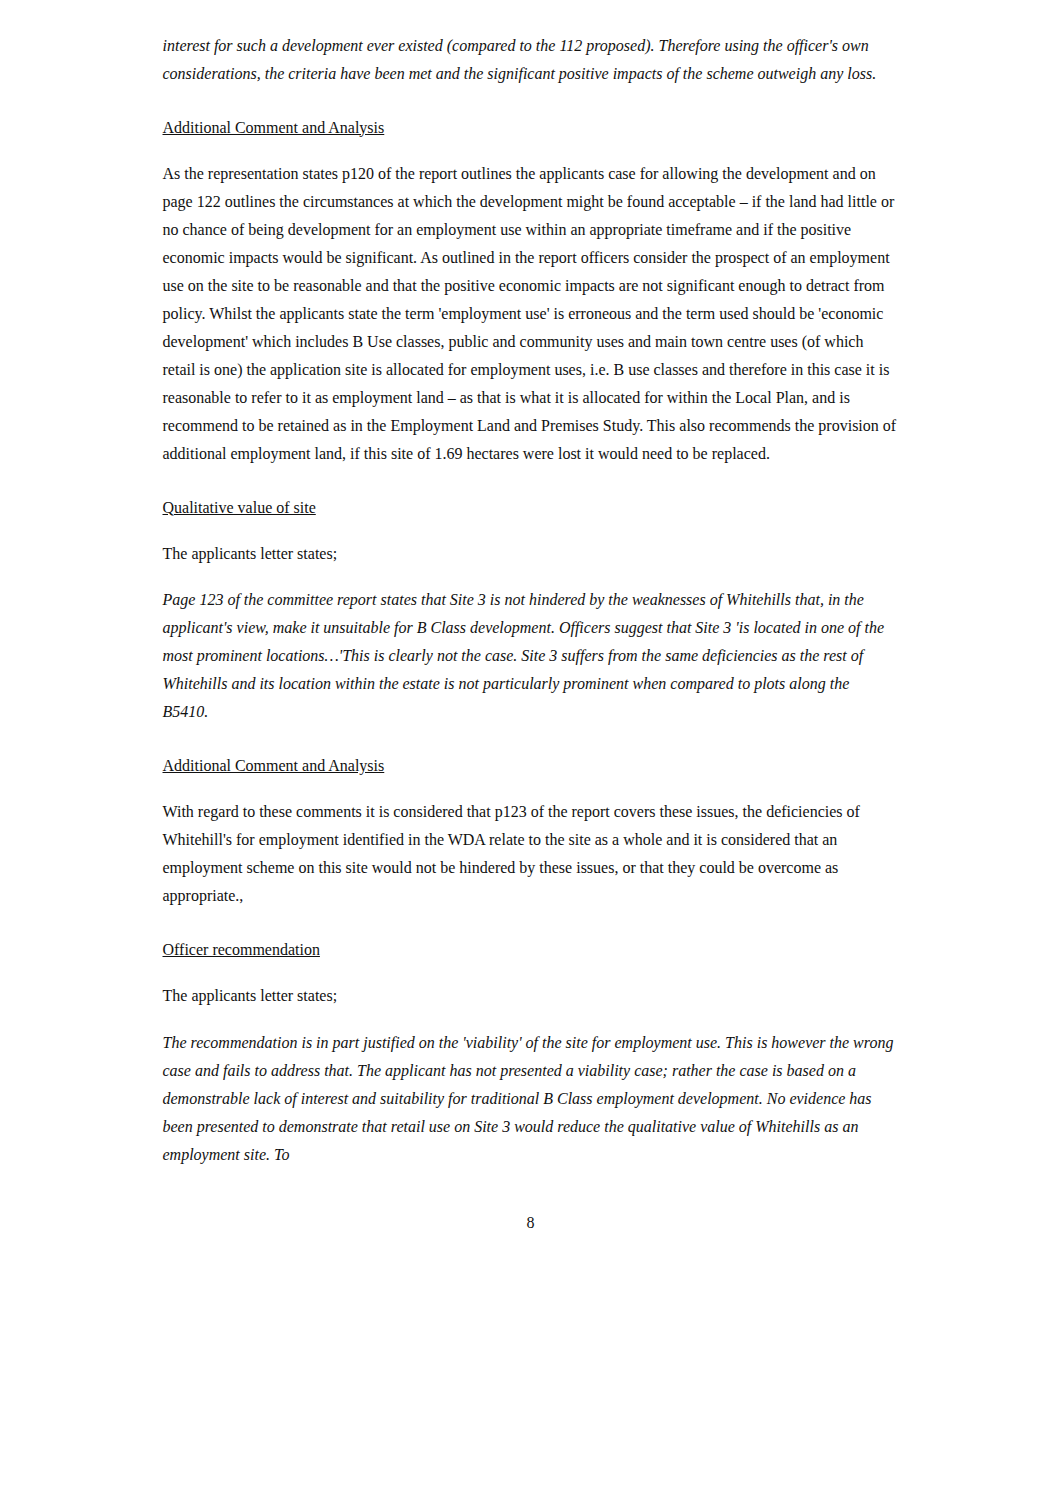interest for such a development ever existed (compared to the 112 proposed). Therefore using the officer's own considerations, the criteria have been met and the significant positive impacts of the scheme outweigh any loss.
Additional Comment and Analysis
As the representation states p120 of the report outlines the applicants case for allowing the development and on page 122 outlines the circumstances at which the development might be found acceptable – if the land had little or no chance of being development for an employment use within an appropriate timeframe and if the positive economic impacts would be significant. As outlined in the report officers consider the prospect of an employment use on the site to be reasonable and that the positive economic impacts are not significant enough to detract from policy. Whilst the applicants state the term 'employment use' is erroneous and the term used should be 'economic development' which includes B Use classes, public and community uses and main town centre uses (of which retail is one) the application site is allocated for employment uses, i.e. B use classes and therefore in this case it is reasonable to refer to it as employment land – as that is what it is allocated for within the Local Plan, and is recommend to be retained as in the Employment Land and Premises Study. This also recommends the provision of additional employment land, if this site of 1.69 hectares were lost it would need to be replaced.
Qualitative value of site
The applicants letter states;
Page 123 of the committee report states that Site 3 is not hindered by the weaknesses of Whitehills that, in the applicant's view, make it unsuitable for B Class development. Officers suggest that Site 3 'is located in one of the most prominent locations…'This is clearly not the case. Site 3 suffers from the same deficiencies as the rest of Whitehills and its location within the estate is not particularly prominent when compared to plots along the B5410.
Additional Comment and Analysis
With regard to these comments it is considered that p123 of the report covers these issues, the deficiencies of Whitehill's for employment identified in the WDA relate to the site as a whole and it is considered that an employment scheme on this site would not be hindered by these issues, or that they could be overcome as appropriate.,
Officer recommendation
The applicants letter states;
The recommendation is in part justified on the 'viability' of the site for employment use. This is however the wrong case and fails to address that. The applicant has not presented a viability case; rather the case is based on a demonstrable lack of interest and suitability for traditional B Class employment development. No evidence has been presented to demonstrate that retail use on Site 3 would reduce the qualitative value of Whitehills as an employment site. To
8